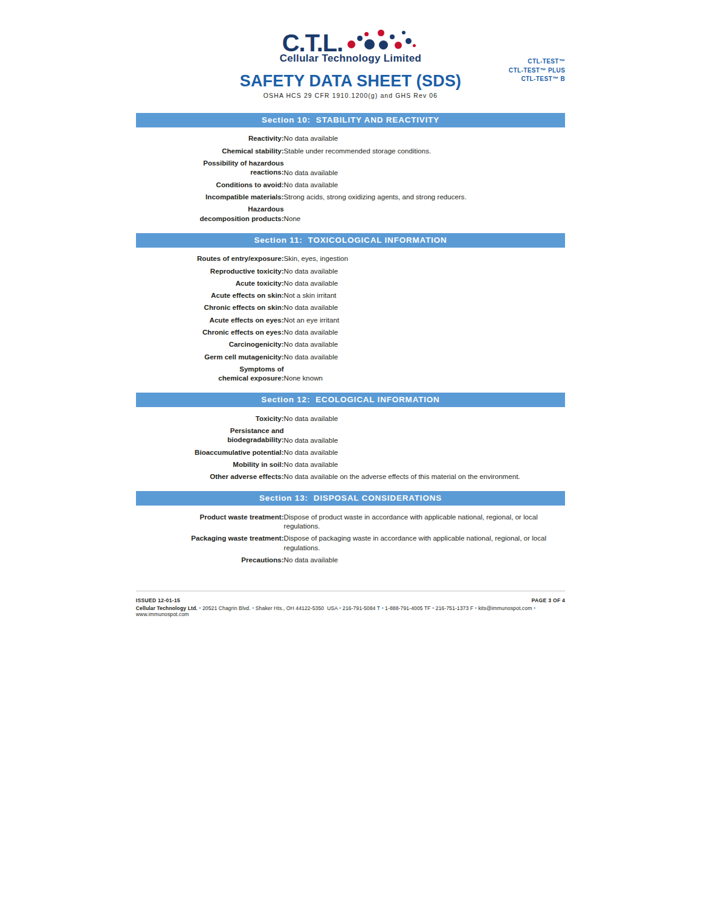C.T.L.
Cellular Technology Limited
SAFETY DATA SHEET (SDS)
OSHA HCS 29 CFR 1910.1200(g) and GHS Rev 06
CTL-TEST™
CTL-TEST™ PLUS
CTL-TEST™ B
Section 10: STABILITY AND REACTIVITY
| Reactivity: | No data available |
| Chemical stability: | Stable under recommended storage conditions. |
| Possibility of hazardous reactions: | No data available |
| Conditions to avoid: | No data available |
| Incompatible materials: | Strong acids, strong oxidizing agents, and strong reducers. |
| Hazardous decomposition products: | None |
Section 11: TOXICOLOGICAL INFORMATION
| Routes of entry/exposure: | Skin, eyes, ingestion |
| Reproductive toxicity: | No data available |
| Acute toxicity: | No data available |
| Acute effects on skin: | Not a skin irritant |
| Chronic effects on skin: | No data available |
| Acute effects on eyes: | Not an eye irritant |
| Chronic effects on eyes: | No data available |
| Carcinogenicity: | No data available |
| Germ cell mutagenicity: | No data available |
| Symptoms of chemical exposure: | None known |
Section 12: ECOLOGICAL INFORMATION
| Toxicity: | No data available |
| Persistance and biodegradability: | No data available |
| Bioaccumulative potential: | No data available |
| Mobility in soil: | No data available |
| Other adverse effects: | No data available on the adverse effects of this material on the environment. |
Section 13: DISPOSAL CONSIDERATIONS
| Product waste treatment: | Dispose of product waste in accordance with applicable national, regional, or local regulations. |
| Packaging waste treatment: | Dispose of packaging waste in accordance with applicable national, regional, or local regulations. |
| Precautions: | No data available |
ISSUED 12-01-15 PAGE 3 OF 4
Cellular Technology Ltd. • 20521 Chagrin Blvd. • Shaker Hts., OH 44122-5350 USA • 216-791-5084 T • 1-888-791-4005 TF • 216-751-1373 F • kits@immunospot.com • www.immunospot.com